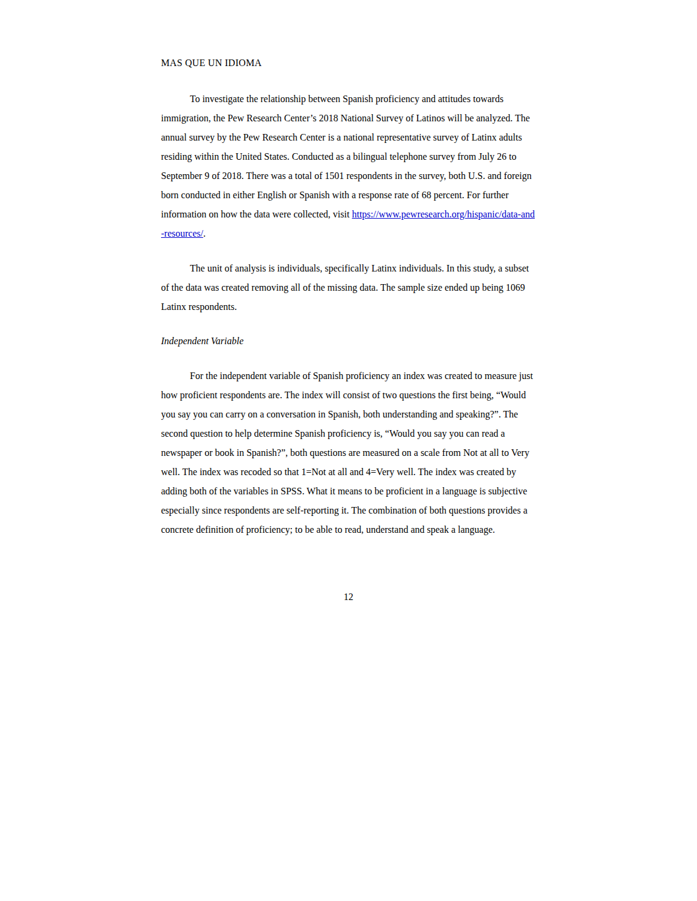MAS QUE UN IDIOMA
To investigate the relationship between Spanish proficiency and attitudes towards immigration, the Pew Research Center’s 2018 National Survey of Latinos will be analyzed. The annual survey by the Pew Research Center is a national representative survey of Latinx adults residing within the United States. Conducted as a bilingual telephone survey from July 26 to September 9 of 2018. There was a total of 1501 respondents in the survey, both U.S. and foreign born conducted in either English or Spanish with a response rate of 68 percent. For further information on how the data were collected, visit https://www.pewresearch.org/hispanic/data-and-resources/.
The unit of analysis is individuals, specifically Latinx individuals. In this study, a subset of the data was created removing all of the missing data. The sample size ended up being 1069 Latinx respondents.
Independent Variable
For the independent variable of Spanish proficiency an index was created to measure just how proficient respondents are. The index will consist of two questions the first being, “Would you say you can carry on a conversation in Spanish, both understanding and speaking?”. The second question to help determine Spanish proficiency is, “Would you say you can read a newspaper or book in Spanish?”, both questions are measured on a scale from Not at all to Very well. The index was recoded so that 1=Not at all and 4=Very well. The index was created by adding both of the variables in SPSS. What it means to be proficient in a language is subjective especially since respondents are self-reporting it. The combination of both questions provides a concrete definition of proficiency; to be able to read, understand and speak a language.
12